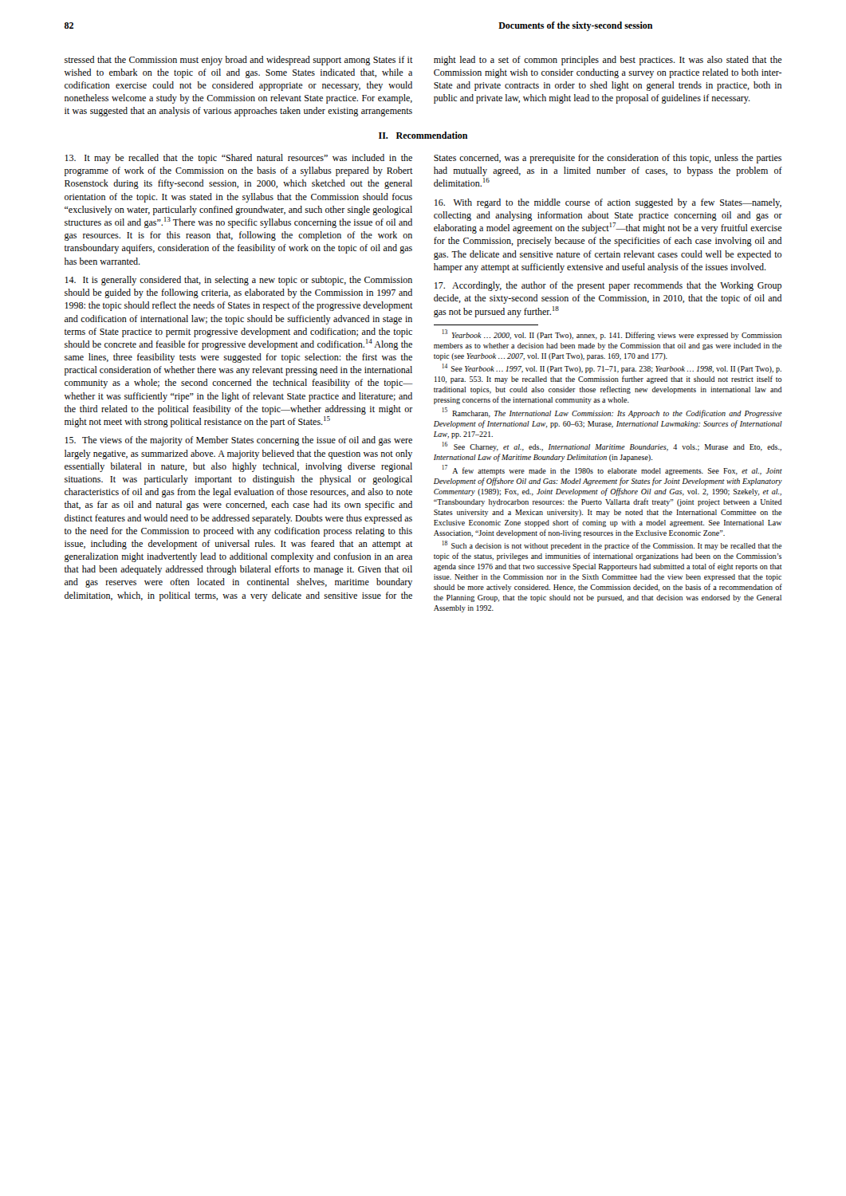82 Documents of the sixty-second session
stressed that the Commission must enjoy broad and widespread support among States if it wished to embark on the topic of oil and gas. Some States indicated that, while a codification exercise could not be considered appropriate or necessary, they would nonetheless welcome a study by the Commission on relevant State practice. For example, it was suggested that an analysis of various approaches taken under existing arrangements might lead to a set of common principles and best practices. It was also stated that the Commission might wish to consider conducting a survey on practice related to both inter-State and private contracts in order to shed light on general trends in practice, both in public and private law, which might lead to the proposal of guidelines if necessary.
II. Recommendation
13. It may be recalled that the topic “Shared natural resources” was included in the programme of work of the Commission on the basis of a syllabus prepared by Robert Rosenstock during its fifty-second session, in 2000, which sketched out the general orientation of the topic. It was stated in the syllabus that the Commission should focus “exclusively on water, particularly confined groundwater, and such other single geological structures as oil and gas”.13 There was no specific syllabus concerning the issue of oil and gas resources. It is for this reason that, following the completion of the work on transboundary aquifers, consideration of the feasibility of work on the topic of oil and gas has been warranted.
14. It is generally considered that, in selecting a new topic or subtopic, the Commission should be guided by the following criteria, as elaborated by the Commission in 1997 and 1998: the topic should reflect the needs of States in respect of the progressive development and codification of international law; the topic should be sufficiently advanced in stage in terms of State practice to permit progressive development and codification; and the topic should be concrete and feasible for progressive development and codification.14 Along the same lines, three feasibility tests were suggested for topic selection: the first was the practical consideration of whether there was any relevant pressing need in the international community as a whole; the second concerned the technical feasibility of the topic—whether it was sufficiently “ripe” in the light of relevant State practice and literature; and the third related to the political feasibility of the topic—whether addressing it might or might not meet with strong political resistance on the part of States.15
15. The views of the majority of Member States concerning the issue of oil and gas were largely negative, as summarized above. A majority believed that the question was not only essentially bilateral in nature, but also highly technical, involving diverse regional situations. It was particularly important to distinguish the physical or geological characteristics of oil and gas from the legal evaluation of those resources, and also to note that, as far as oil and natural gas were concerned, each case had its own specific and distinct features and would need to be addressed separately. Doubts were thus expressed as to the need for the Commission to proceed with any codification process relating to this issue, including the development of universal rules. It was feared that an attempt at generalization might inadvertently lead to additional complexity and confusion in an area that had been adequately addressed through bilateral efforts to manage it. Given that oil and gas reserves were often located in continental shelves, maritime boundary delimitation, which, in political terms, was a very delicate and sensitive issue for the States concerned, was a prerequisite for the consideration of this topic, unless the parties had mutually agreed, as in a limited number of cases, to bypass the problem of delimitation.16
16. With regard to the middle course of action suggested by a few States—namely, collecting and analysing information about State practice concerning oil and gas or elaborating a model agreement on the subject17—that might not be a very fruitful exercise for the Commission, precisely because of the specificities of each case involving oil and gas. The delicate and sensitive nature of certain relevant cases could well be expected to hamper any attempt at sufficiently extensive and useful analysis of the issues involved.
17. Accordingly, the author of the present paper recommends that the Working Group decide, at the sixty-second session of the Commission, in 2010, that the topic of oil and gas not be pursued any further.18
13 Yearbook … 2000, vol. II (Part Two), annex, p. 141. Differing views were expressed by Commission members as to whether a decision had been made by the Commission that oil and gas were included in the topic (see Yearbook … 2007, vol. II (Part Two), paras. 169, 170 and 177).
14 See Yearbook … 1997, vol. II (Part Two), pp. 71–71, para. 238; Yearbook … 1998, vol. II (Part Two), p. 110, para. 553. It may be recalled that the Commission further agreed that it should not restrict itself to traditional topics, but could also consider those reflecting new developments in international law and pressing concerns of the international community as a whole.
15 Ramcharan, The International Law Commission: Its Approach to the Codification and Progressive Development of International Law, pp. 60–63; Murase, International Lawmaking: Sources of International Law, pp. 217–221.
16 See Charney, et al., eds., International Maritime Boundaries, 4 vols.; Murase and Eto, eds., International Law of Maritime Boundary Delimitation (in Japanese).
17 A few attempts were made in the 1980s to elaborate model agreements. See Fox, et al., Joint Development of Offshore Oil and Gas: Model Agreement for States for Joint Development with Explanatory Commentary (1989); Fox, ed., Joint Development of Offshore Oil and Gas, vol. 2, 1990; Szekely, et al., “Transboundary hydrocarbon resources: the Puerto Vallarta draft treaty” (joint project between a United States university and a Mexican university). It may be noted that the International Committee on the Exclusive Economic Zone stopped short of coming up with a model agreement. See International Law Association, “Joint development of non-living resources in the Exclusive Economic Zone”.
18 Such a decision is not without precedent in the practice of the Commission. It may be recalled that the topic of the status, privileges and immunities of international organizations had been on the Commission’s agenda since 1976 and that two successive Special Rapporteurs had submitted a total of eight reports on that issue. Neither in the Commission nor in the Sixth Committee had the view been expressed that the topic should be more actively considered. Hence, the Commission decided, on the basis of a recommendation of the Planning Group, that the topic should not be pursued, and that decision was endorsed by the General Assembly in 1992.